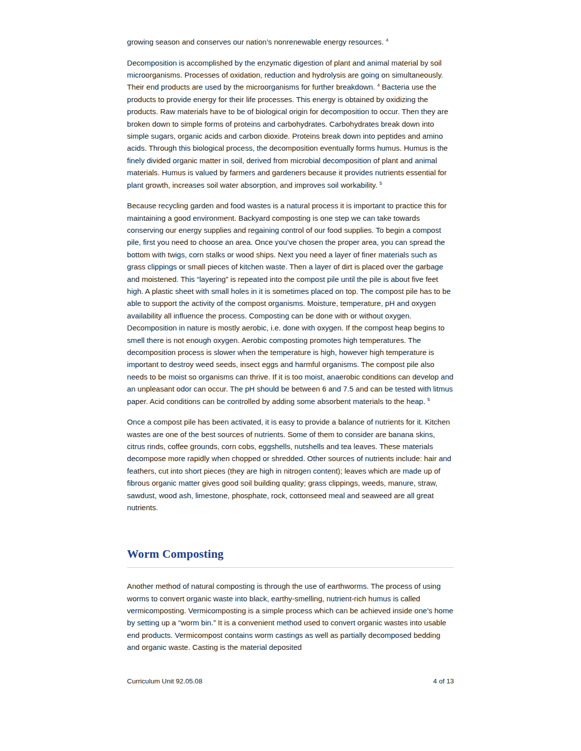growing season and conserves our nation’s nonrenewable energy resources. 4
Decomposition is accomplished by the enzymatic digestion of plant and animal material by soil microorganisms. Processes of oxidation, reduction and hydrolysis are going on simultaneously. Their end products are used by the microorganisms for further breakdown. 4 Bacteria use the products to provide energy for their life processes. This energy is obtained by oxidizing the products. Raw materials have to be of biological origin for decomposition to occur. Then they are broken down to simple forms of proteins and carbohydrates. Carbohydrates break down into simple sugars, organic acids and carbon dioxide. Proteins break down into peptides and amino acids. Through this biological process, the decomposition eventually forms humus. Humus is the finely divided organic matter in soil, derived from microbial decomposition of plant and animal materials. Humus is valued by farmers and gardeners because it provides nutrients essential for plant growth, increases soil water absorption, and improves soil workability. 5
Because recycling garden and food wastes is a natural process it is important to practice this for maintaining a good environment. Backyard composting is one step we can take towards conserving our energy supplies and regaining control of our food supplies. To begin a compost pile, first you need to choose an area. Once you’ve chosen the proper area, you can spread the bottom with twigs, corn stalks or wood ships. Next you need a layer of finer materials such as grass clippings or small pieces of kitchen waste. Then a layer of dirt is placed over the garbage and moistened. This “layering” is repeated into the compost pile until the pile is about five feet high. A plastic sheet with small holes in it is sometimes placed on top. The compost pile has to be able to support the activity of the compost organisms. Moisture, temperature, pH and oxygen availability all influence the process. Composting can be done with or without oxygen. Decomposition in nature is mostly aerobic, i.e. done with oxygen. If the compost heap begins to smell there is not enough oxygen. Aerobic composting promotes high temperatures. The decomposition process is slower when the temperature is high, however high temperature is important to destroy weed seeds, insect eggs and harmful organisms. The compost pile also needs to be moist so organisms can thrive. If it is too moist, anaerobic conditions can develop and an unpleasant odor can occur. The pH should be between 6 and 7.5 and can be tested with litmus paper. Acid conditions can be controlled by adding some absorbent materials to the heap. 5
Once a compost pile has been activated, it is easy to provide a balance of nutrients for it. Kitchen wastes are one of the best sources of nutrients. Some of them to consider are banana skins, citrus rinds, coffee grounds, corn cobs, eggshells, nutshells and tea leaves. These materials decompose more rapidly when chopped or shredded. Other sources of nutrients include: hair and feathers, cut into short pieces (they are high in nitrogen content); leaves which are made up of fibrous organic matter gives good soil building quality; grass clippings, weeds, manure, straw, sawdust, wood ash, limestone, phosphate, rock, cottonseed meal and seaweed are all great nutrients.
Worm Composting
Another method of natural composting is through the use of earthworms. The process of using worms to convert organic waste into black, earthy-smelling, nutrient-rich humus is called vermicomposting. Vermicomposting is a simple process which can be achieved inside one’s home by setting up a “worm bin.” It is a convenient method used to convert organic wastes into usable end products. Vermicompost contains worm castings as well as partially decomposed bedding and organic waste. Casting is the material deposited
Curriculum Unit 92.05.08 4 of 13